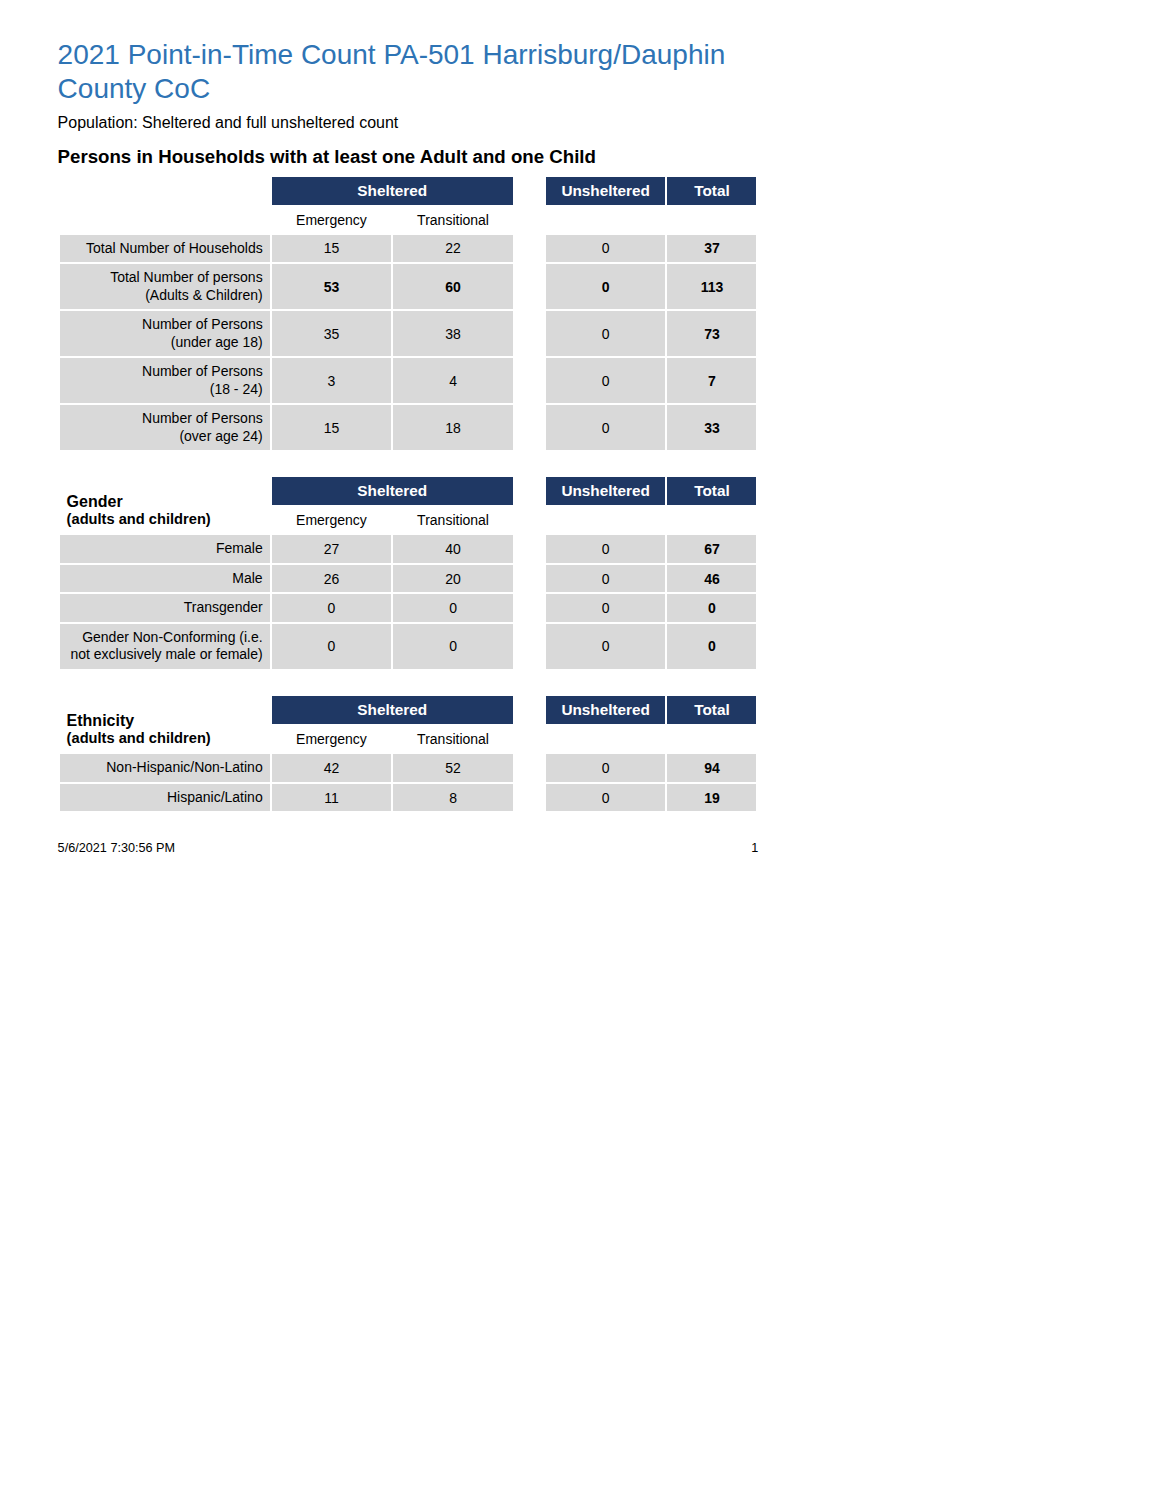2021 Point-in-Time Count PA-501 Harrisburg/Dauphin County CoC
Population: Sheltered and full unsheltered count
Persons in Households with at least one Adult and one Child
| | Sheltered | | Unsheltered | Total |
| | Emergency | Transitional | | | |
| Total Number of Households | 15 | 22 | | 0 | 37 |
| Total Number of persons (Adults & Children) | 53 | 60 | | 0 | 113 |
| Number of Persons (under age 18) | 35 | 38 | | 0 | 73 |
| Number of Persons (18 - 24) | 3 | 4 | | 0 | 7 |
| Number of Persons (over age 24) | 15 | 18 | | 0 | 33 |
| Gender (adults and children) | Sheltered | | Unsheltered | Total |
| Emergency | Transitional | | | |
| Female | 27 | 40 | | 0 | 67 |
| Male | 26 | 20 | | 0 | 46 |
| Transgender | 0 | 0 | | 0 | 0 |
| Gender Non-Conforming (i.e. not exclusively male or female) | 0 | 0 | | 0 | 0 |
| Ethnicity (adults and children) | Sheltered | | Unsheltered | Total |
| Emergency | Transitional | | | |
| Non-Hispanic/Non-Latino | 42 | 52 | | 0 | 94 |
| Hispanic/Latino | 11 | 8 | | 0 | 19 |
5/6/2021 7:30:56 PM 1